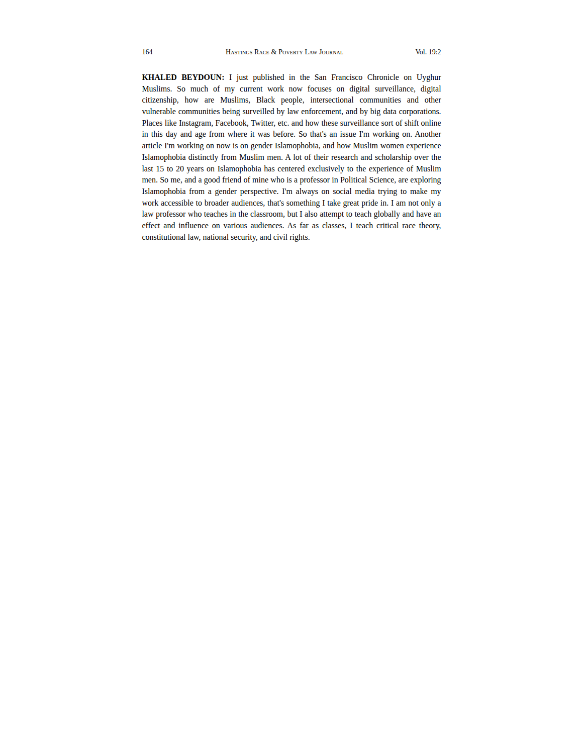164 Hastings Race & Poverty Law Journal Vol. 19:2
KHALED BEYDOUN: I just published in the San Francisco Chronicle on Uyghur Muslims. So much of my current work now focuses on digital surveillance, digital citizenship, how are Muslims, Black people, intersectional communities and other vulnerable communities being surveilled by law enforcement, and by big data corporations. Places like Instagram, Facebook, Twitter, etc. and how these surveillance sort of shift online in this day and age from where it was before. So that's an issue I'm working on. Another article I'm working on now is on gender Islamophobia, and how Muslim women experience Islamophobia distinctly from Muslim men. A lot of their research and scholarship over the last 15 to 20 years on Islamophobia has centered exclusively to the experience of Muslim men. So me, and a good friend of mine who is a professor in Political Science, are exploring Islamophobia from a gender perspective. I'm always on social media trying to make my work accessible to broader audiences, that's something I take great pride in. I am not only a law professor who teaches in the classroom, but I also attempt to teach globally and have an effect and influence on various audiences. As far as classes, I teach critical race theory, constitutional law, national security, and civil rights.